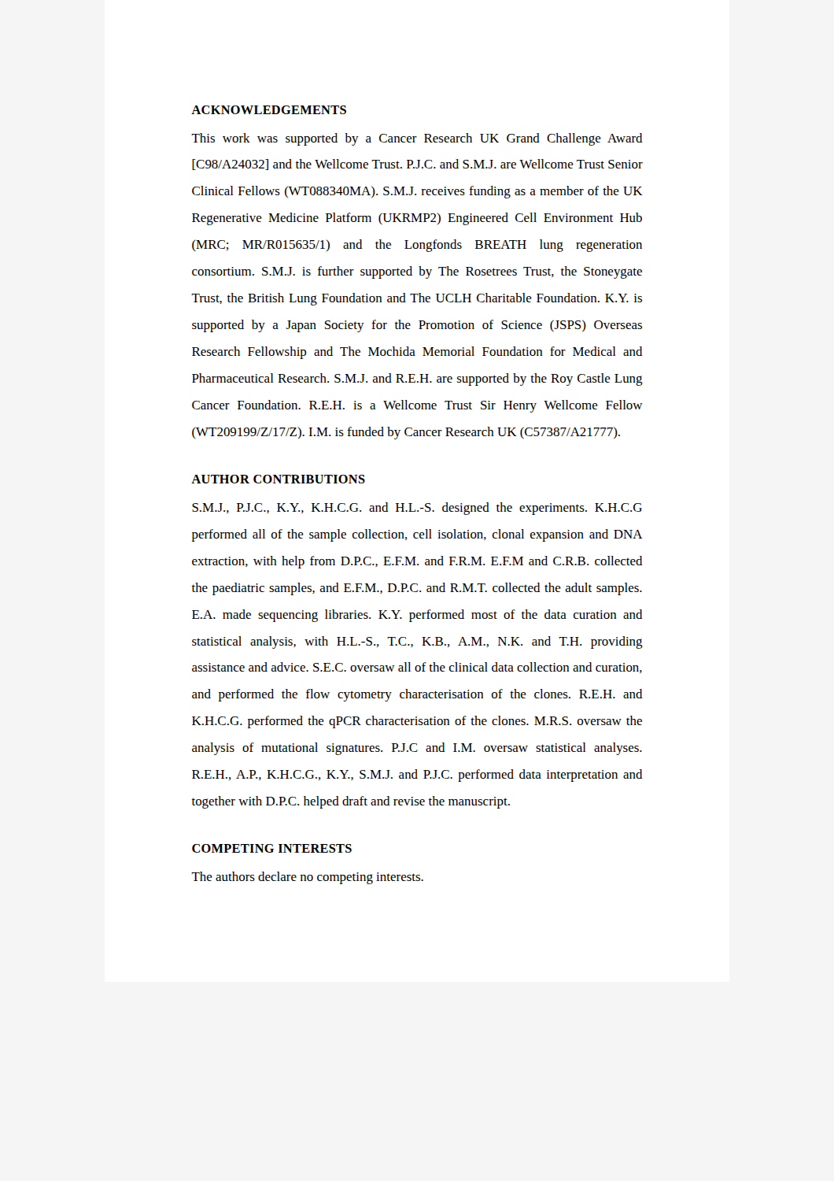Acknowledgements
This work was supported by a Cancer Research UK Grand Challenge Award [C98/A24032] and the Wellcome Trust. P.J.C. and S.M.J. are Wellcome Trust Senior Clinical Fellows (WT088340MA). S.M.J. receives funding as a member of the UK Regenerative Medicine Platform (UKRMP2) Engineered Cell Environment Hub (MRC; MR/R015635/1) and the Longfonds BREATH lung regeneration consortium. S.M.J. is further supported by The Rosetrees Trust, the Stoneygate Trust, the British Lung Foundation and The UCLH Charitable Foundation. K.Y. is supported by a Japan Society for the Promotion of Science (JSPS) Overseas Research Fellowship and The Mochida Memorial Foundation for Medical and Pharmaceutical Research. S.M.J. and R.E.H. are supported by the Roy Castle Lung Cancer Foundation. R.E.H. is a Wellcome Trust Sir Henry Wellcome Fellow (WT209199/Z/17/Z). I.M. is funded by Cancer Research UK (C57387/A21777).
Author Contributions
S.M.J., P.J.C., K.Y., K.H.C.G. and H.L.-S. designed the experiments. K.H.C.G performed all of the sample collection, cell isolation, clonal expansion and DNA extraction, with help from D.P.C., E.F.M. and F.R.M. E.F.M and C.R.B. collected the paediatric samples, and E.F.M., D.P.C. and R.M.T. collected the adult samples. E.A. made sequencing libraries. K.Y. performed most of the data curation and statistical analysis, with H.L.-S., T.C., K.B., A.M., N.K. and T.H. providing assistance and advice. S.E.C. oversaw all of the clinical data collection and curation, and performed the flow cytometry characterisation of the clones. R.E.H. and K.H.C.G. performed the qPCR characterisation of the clones. M.R.S. oversaw the analysis of mutational signatures. P.J.C and I.M. oversaw statistical analyses. R.E.H., A.P., K.H.C.G., K.Y., S.M.J. and P.J.C. performed data interpretation and together with D.P.C. helped draft and revise the manuscript.
Competing Interests
The authors declare no competing interests.